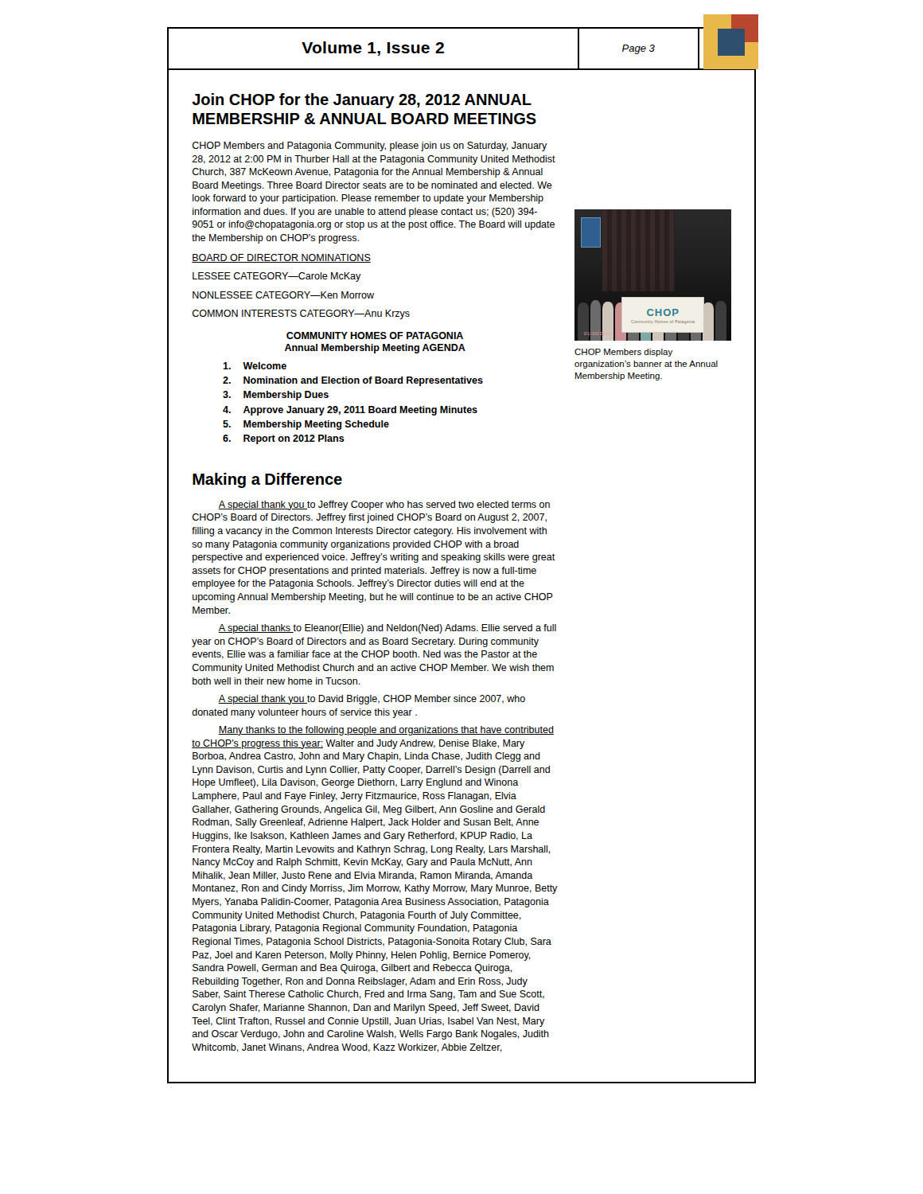Volume 1, Issue 2
Page 3
Join CHOP for the January 28, 2012 ANNUAL MEMBERSHIP & ANNUAL BOARD MEETINGS
CHOP Members and Patagonia Community, please join us on Saturday, January 28, 2012 at 2:00 PM in Thurber Hall at the Patagonia Community United Methodist Church, 387 McKeown Avenue, Patagonia for the Annual Membership & Annual Board Meetings. Three Board Director seats are to be nominated and elected. We look forward to your participation. Please remember to update your Membership information and dues. If you are unable to attend please contact us; (520) 394-9051 or info@chopatagonia.org or stop us at the post office. The Board will update the Membership on CHOP's progress.
BOARD OF DIRECTOR NOMINATIONS
LESSEE CATEGORY—Carole McKay
NONLESSEE CATEGORY—Ken Morrow
COMMON INTERESTS CATEGORY—Anu Krzys
COMMUNITY HOMES OF PATAGONIA
Annual Membership Meeting AGENDA
Welcome
Nomination and Election of Board Representatives
Membership Dues
Approve January 29, 2011 Board Meeting Minutes
Membership Meeting Schedule
Report on 2012 Plans
Making a Difference
A special thank you to Jeffrey Cooper who has served two elected terms on CHOP’s Board of Directors. Jeffrey first joined CHOP’s Board on August 2, 2007, filling a vacancy in the Common Interests Director category. His involvement with so many Patagonia community organizations provided CHOP with a broad perspective and experienced voice. Jeffrey’s writing and speaking skills were great assets for CHOP presentations and printed materials. Jeffrey is now a full-time employee for the Patagonia Schools. Jeffrey’s Director duties will end at the upcoming Annual Membership Meeting, but he will continue to be an active CHOP Member.
A special thanks to Eleanor(Ellie) and Neldon(Ned) Adams. Ellie served a full year on CHOP’s Board of Directors and as Board Secretary. During community events, Ellie was a familiar face at the CHOP booth. Ned was the Pastor at the Community United Methodist Church and an active CHOP Member. We wish them both well in their new home in Tucson.
A special thank you to David Briggle, CHOP Member since 2007, who donated many volunteer hours of service this year .
Many thanks to the following people and organizations that have contributed to CHOP's progress this year: Walter and Judy Andrew, Denise Blake, Mary Borboa, Andrea Castro, John and Mary Chapin, Linda Chase, Judith Clegg and Lynn Davison, Curtis and Lynn Collier, Patty Cooper, Darrell’s Design (Darrell and Hope Umfleet), Lila Davison, George Diethorn, Larry Englund and Winona Lamphere, Paul and Faye Finley, Jerry Fitzmaurice, Ross Flanagan, Elvia Gallaher, Gathering Grounds, Angelica Gil, Meg Gilbert, Ann Gosline and Gerald Rodman, Sally Greenleaf, Adrienne Halpert, Jack Holder and Susan Belt, Anne Huggins, Ike Isakson, Kathleen James and Gary Retherford, KPUP Radio, La Frontera Realty, Martin Levowits and Kathryn Schrag, Long Realty, Lars Marshall, Nancy McCoy and Ralph Schmitt, Kevin McKay, Gary and Paula McNutt, Ann Mihalik, Jean Miller, Justo Rene and Elvia Miranda, Ramon Miranda, Amanda Montanez, Ron and Cindy Morriss, Jim Morrow, Kathy Morrow, Mary Munroe, Betty Myers, Yanaba Palidin-Coomer, Patagonia Area Business Association, Patagonia Community United Methodist Church, Patagonia Fourth of July Committee, Patagonia Library, Patagonia Regional Community Foundation, Patagonia Regional Times, Patagonia School Districts, Patagonia-Sonoita Rotary Club, Sara Paz, Joel and Karen Peterson, Molly Phinny, Helen Pohlig, Bernice Pomeroy, Sandra Powell, German and Bea Quiroga, Gilbert and Rebecca Quiroga, Rebuilding Together, Ron and Donna Reibslager, Adam and Erin Ross, Judy Saber, Saint Therese Catholic Church, Fred and Irma Sang, Tam and Sue Scott, Carolyn Shafer, Marianne Shannon, Dan and Marilyn Speed, Jeff Sweet, David Teel, Clint Trafton, Russel and Connie Upstill, Juan Urias, Isabel Van Nest, Mary and Oscar Verdugo, John and Caroline Walsh, Wells Fargo Bank Nogales, Judith Whitcomb, Janet Winans, Andrea Wood, Kazz Workizer, Abbie Zeltzer,
CHOP
Community Homes of Patagonia
01/30/2010
CHOP Members display organization’s banner at the Annual Membership Meeting.